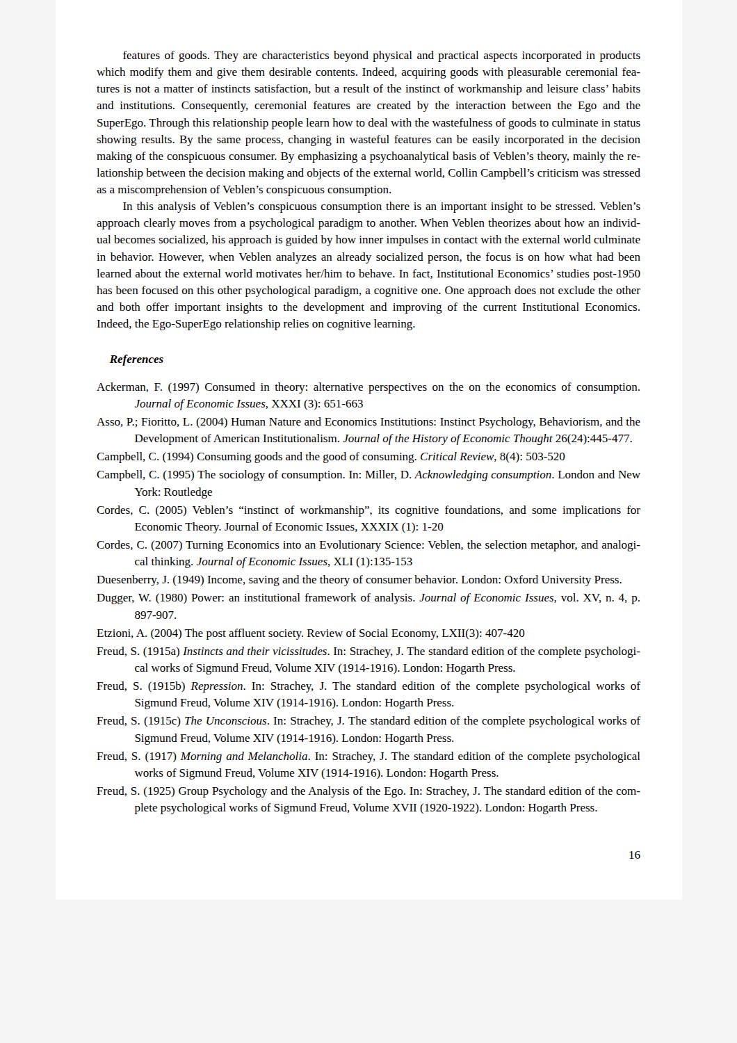features of goods. They are characteristics beyond physical and practical aspects incorporated in products which modify them and give them desirable contents. Indeed, acquiring goods with pleasurable ceremonial features is not a matter of instincts satisfaction, but a result of the instinct of workmanship and leisure class’ habits and institutions. Consequently, ceremonial features are created by the interaction between the Ego and the SuperEgo. Through this relationship people learn how to deal with the wastefulness of goods to culminate in status showing results. By the same process, changing in wasteful features can be easily incorporated in the decision making of the conspicuous consumer. By emphasizing a psychoanalytical basis of Veblen’s theory, mainly the relationship between the decision making and objects of the external world, Collin Campbell’s criticism was stressed as a miscomprehension of Veblen’s conspicuous consumption.
In this analysis of Veblen’s conspicuous consumption there is an important insight to be stressed. Veblen’s approach clearly moves from a psychological paradigm to another. When Veblen theorizes about how an individual becomes socialized, his approach is guided by how inner impulses in contact with the external world culminate in behavior. However, when Veblen analyzes an already socialized person, the focus is on how what had been learned about the external world motivates her/him to behave. In fact, Institutional Economics’ studies post-1950 has been focused on this other psychological paradigm, a cognitive one. One approach does not exclude the other and both offer important insights to the development and improving of the current Institutional Economics. Indeed, the Ego-SuperEgo relationship relies on cognitive learning.
References
Ackerman, F. (1997) Consumed in theory: alternative perspectives on the on the economics of consumption. Journal of Economic Issues, XXXI (3): 651-663
Asso, P.; Fioritto, L. (2004) Human Nature and Economics Institutions: Instinct Psychology, Behaviorism, and the Development of American Institutionalism. Journal of the History of Economic Thought 26(24):445-477.
Campbell, C. (1994) Consuming goods and the good of consuming. Critical Review, 8(4): 503-520
Campbell, C. (1995) The sociology of consumption. In: Miller, D. Acknowledging consumption. London and New York: Routledge
Cordes, C. (2005) Veblen’s “instinct of workmanship”, its cognitive foundations, and some implications for Economic Theory. Journal of Economic Issues, XXXIX (1): 1-20
Cordes, C. (2007) Turning Economics into an Evolutionary Science: Veblen, the selection metaphor, and analogical thinking. Journal of Economic Issues, XLI (1):135-153
Duesenberry, J. (1949) Income, saving and the theory of consumer behavior. London: Oxford University Press.
Dugger, W. (1980) Power: an institutional framework of analysis. Journal of Economic Issues, vol. XV, n. 4, p. 897-907.
Etzioni, A. (2004) The post affluent society. Review of Social Economy, LXII(3): 407-420
Freud, S. (1915a) Instincts and their vicissitudes. In: Strachey, J. The standard edition of the complete psychological works of Sigmund Freud, Volume XIV (1914-1916). London: Hogarth Press.
Freud, S. (1915b) Repression. In: Strachey, J. The standard edition of the complete psychological works of Sigmund Freud, Volume XIV (1914-1916). London: Hogarth Press.
Freud, S. (1915c) The Unconscious. In: Strachey, J. The standard edition of the complete psychological works of Sigmund Freud, Volume XIV (1914-1916). London: Hogarth Press.
Freud, S. (1917) Morning and Melancholia. In: Strachey, J. The standard edition of the complete psychological works of Sigmund Freud, Volume XIV (1914-1916). London: Hogarth Press.
Freud, S. (1925) Group Psychology and the Analysis of the Ego. In: Strachey, J. The standard edition of the complete psychological works of Sigmund Freud, Volume XVII (1920-1922). London: Hogarth Press.
16